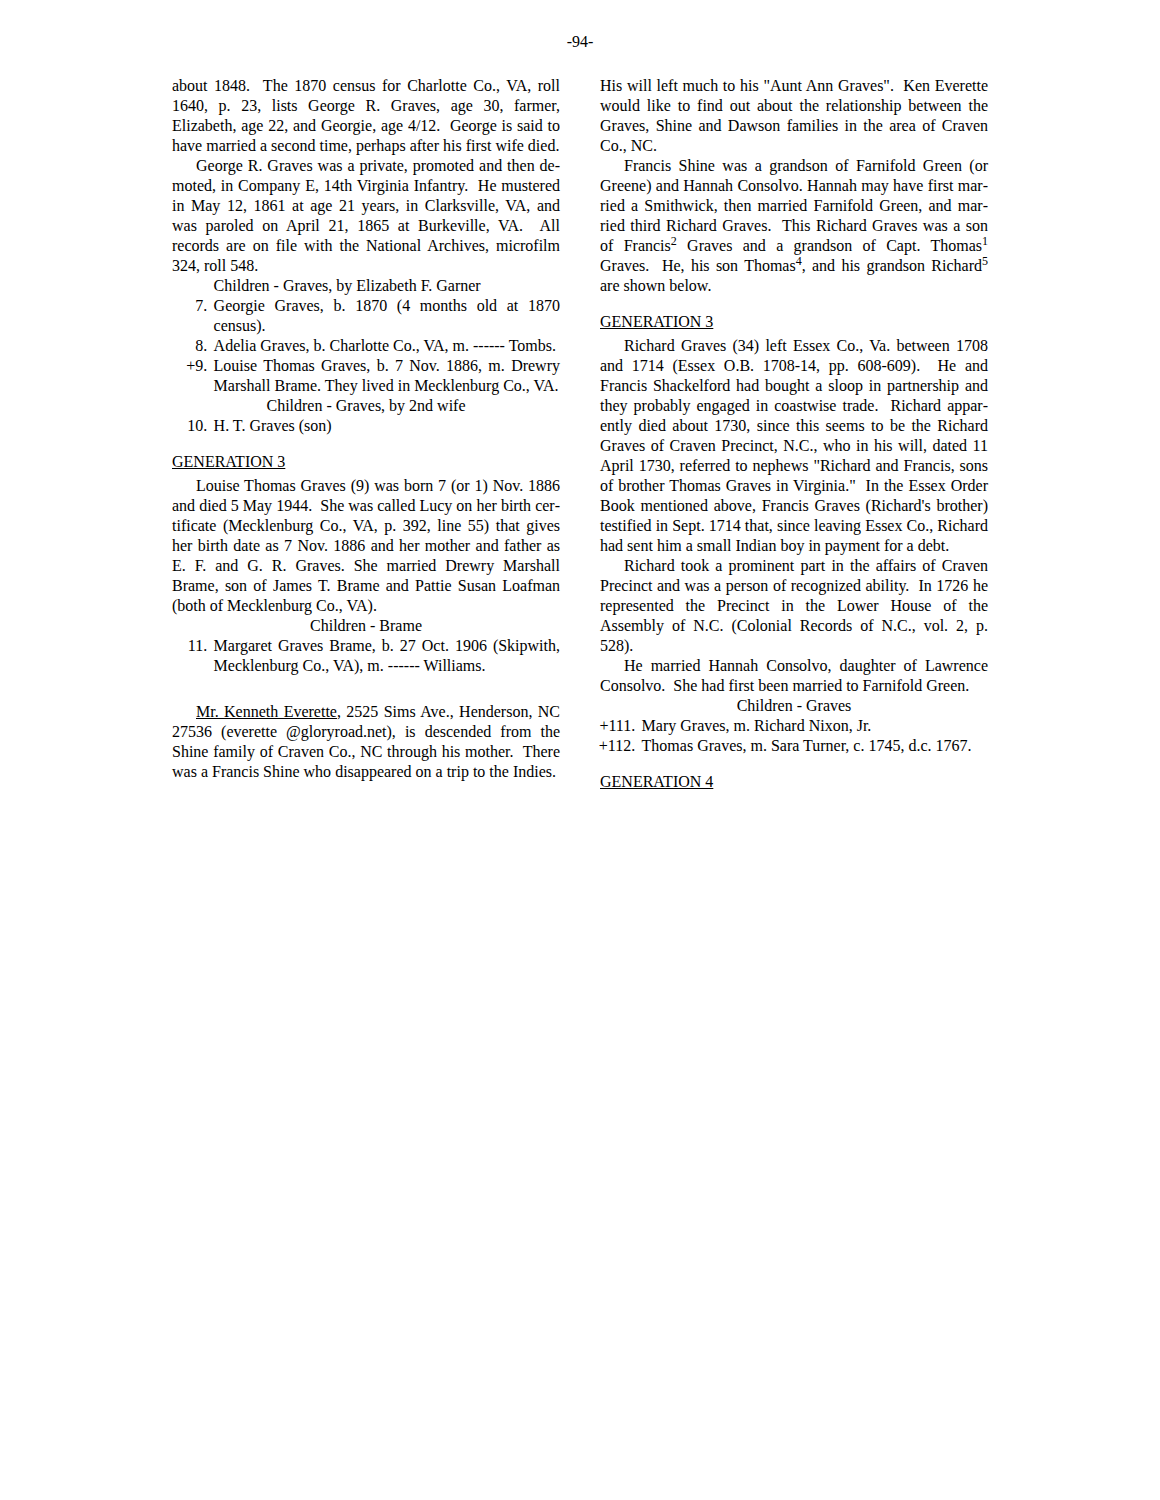-94-
about 1848. The 1870 census for Charlotte Co., VA, roll 1640, p. 23, lists George R. Graves, age 30, farmer, Elizabeth, age 22, and Georgie, age 4/12. George is said to have married a second time, perhaps after his first wife died.
George R. Graves was a private, promoted and then demoted, in Company E, 14th Virginia Infantry. He mustered in May 12, 1861 at age 21 years, in Clarksville, VA, and was paroled on April 21, 1865 at Burkeville, VA. All records are on file with the National Archives, microfilm 324, roll 548.
Children - Graves, by Elizabeth F. Garner
7. Georgie Graves, b. 1870 (4 months old at 1870 census).
8. Adelia Graves, b. Charlotte Co., VA, m. ------ Tombs.
+9. Louise Thomas Graves, b. 7 Nov. 1886, m. Drewry Marshall Brame. They lived in Mecklenburg Co., VA.
Children - Graves, by 2nd wife
10. H. T. Graves (son)
GENERATION 3
Louise Thomas Graves (9) was born 7 (or 1) Nov. 1886 and died 5 May 1944. She was called Lucy on her birth certificate (Mecklenburg Co., VA, p. 392, line 55) that gives her birth date as 7 Nov. 1886 and her mother and father as E. F. and G. R. Graves. She married Drewry Marshall Brame, son of James T. Brame and Pattie Susan Loafman (both of Mecklenburg Co., VA).
Children - Brame
11. Margaret Graves Brame, b. 27 Oct. 1906 (Skipwith, Mecklenburg Co., VA), m. ------ Williams.
Mr. Kenneth Everette, 2525 Sims Ave., Henderson, NC 27536 (everette @gloryroad.net), is descended from the Shine family of Craven Co., NC through his mother. There was a Francis Shine who disappeared on a trip to the Indies. His will left much to his "Aunt Ann Graves". Ken Everette would like to find out about the relationship between the Graves, Shine and Dawson families in the area of Craven Co., NC.
Francis Shine was a grandson of Farnifold Green (or Greene) and Hannah Consolvo. Hannah may have first married a Smithwick, then married Farnifold Green, and married third Richard Graves. This Richard Graves was a son of Francis2 Graves and a grandson of Capt. Thomas1 Graves. He, his son Thomas4, and his grandson Richard5 are shown below.
GENERATION 3
Richard Graves (34) left Essex Co., Va. between 1708 and 1714 (Essex O.B. 1708-14, pp. 608-609). He and Francis Shackelford had bought a sloop in partnership and they probably engaged in coastwise trade. Richard apparently died about 1730, since this seems to be the Richard Graves of Craven Precinct, N.C., who in his will, dated 11 April 1730, referred to nephews "Richard and Francis, sons of brother Thomas Graves in Virginia." In the Essex Order Book mentioned above, Francis Graves (Richard's brother) testified in Sept. 1714 that, since leaving Essex Co., Richard had sent him a small Indian boy in payment for a debt.
Richard took a prominent part in the affairs of Craven Precinct and was a person of recognized ability. In 1726 he represented the Precinct in the Lower House of the Assembly of N.C. (Colonial Records of N.C., vol. 2, p. 528).
He married Hannah Consolvo, daughter of Lawrence Consolvo. She had first been married to Farnifold Green.
Children - Graves
+111. Mary Graves, m. Richard Nixon, Jr.
+112. Thomas Graves, m. Sara Turner, c. 1745, d.c. 1767.
GENERATION 4